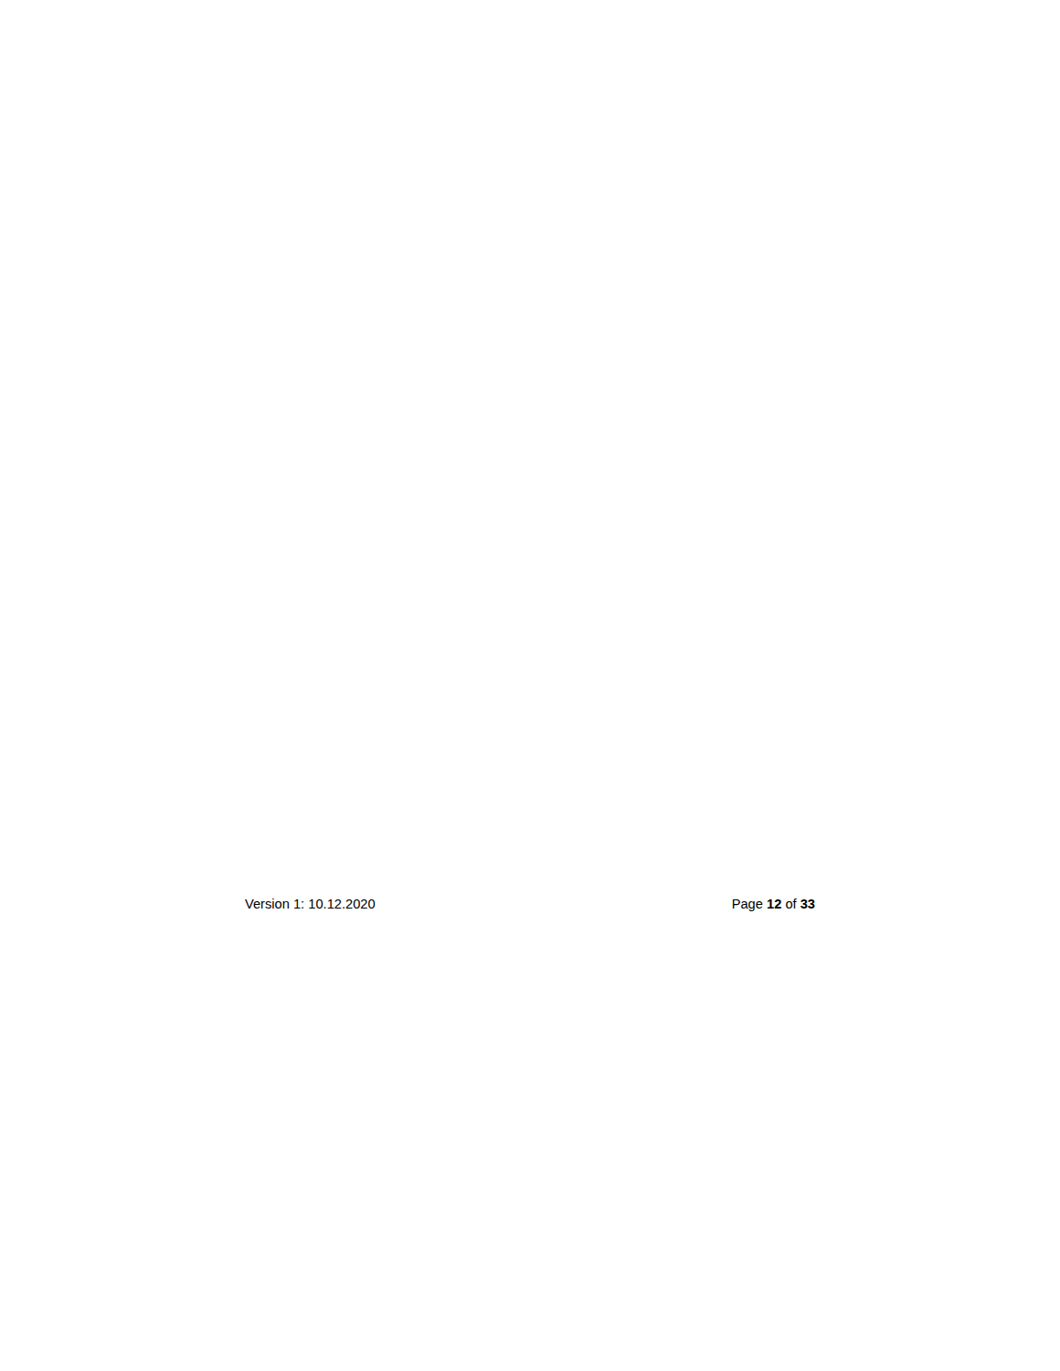Version 1: 10.12.2020 Page 12 of 33